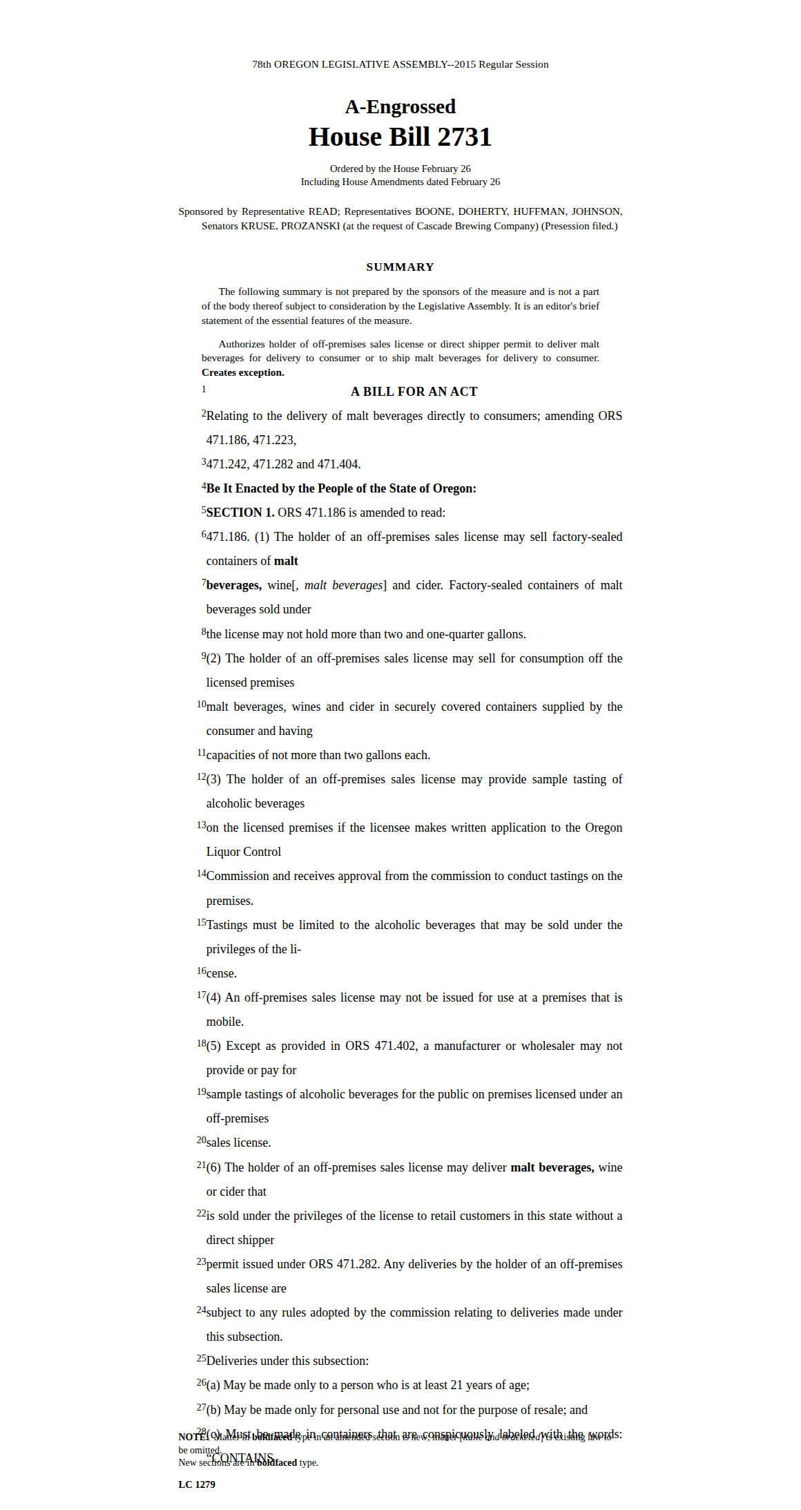78th OREGON LEGISLATIVE ASSEMBLY--2015 Regular Session
A-Engrossed
House Bill 2731
Ordered by the House February 26
Including House Amendments dated February 26
Sponsored by Representative READ; Representatives BOONE, DOHERTY, HUFFMAN, JOHNSON, Senators KRUSE, PROZANSKI (at the request of Cascade Brewing Company) (Presession filed.)
SUMMARY
The following summary is not prepared by the sponsors of the measure and is not a part of the body thereof subject to consideration by the Legislative Assembly. It is an editor's brief statement of the essential features of the measure.
Authorizes holder of off-premises sales license or direct shipper permit to deliver malt beverages for delivery to consumer or to ship malt beverages for delivery to consumer. Creates exception.
| 1 | A BILL FOR AN ACT |
| 2 | Relating to the delivery of malt beverages directly to consumers; amending ORS 471.186, 471.223, |
| 3 | 471.242, 471.282 and 471.404. |
| 4 | Be It Enacted by the People of the State of Oregon: |
| 5 | SECTION 1. ORS 471.186 is amended to read: |
| 6 | 471.186. (1) The holder of an off-premises sales license may sell factory-sealed containers of malt |
| 7 | beverages, wine[ , malt beverages ] and cider. Factory-sealed containers of malt beverages sold under |
| 8 | the license may not hold more than two and one-quarter gallons. |
| 9 | (2) The holder of an off-premises sales license may sell for consumption off the licensed premises |
| 10 | malt beverages, wines and cider in securely covered containers supplied by the consumer and having |
| 11 | capacities of not more than two gallons each. |
| 12 | (3) The holder of an off-premises sales license may provide sample tasting of alcoholic beverages |
| 13 | on the licensed premises if the licensee makes written application to the Oregon Liquor Control |
| 14 | Commission and receives approval from the commission to conduct tastings on the premises. |
| 15 | Tastings must be limited to the alcoholic beverages that may be sold under the privileges of the li- |
| 16 | cense. |
| 17 | (4) An off-premises sales license may not be issued for use at a premises that is mobile. |
| 18 | (5) Except as provided in ORS 471.402, a manufacturer or wholesaler may not provide or pay for |
| 19 | sample tastings of alcoholic beverages for the public on premises licensed under an off-premises |
| 20 | sales license. |
| 21 | (6) The holder of an off-premises sales license may deliver malt beverages, wine or cider that |
| 22 | is sold under the privileges of the license to retail customers in this state without a direct shipper |
| 23 | permit issued under ORS 471.282. Any deliveries by the holder of an off-premises sales license are |
| 24 | subject to any rules adopted by the commission relating to deliveries made under this subsection. |
| 25 | Deliveries under this subsection: |
| 26 | (a) May be made only to a person who is at least 21 years of age; |
| 27 | (b) May be made only for personal use and not for the purpose of resale; and |
| 28 | (c) Must be made in containers that are conspicuously labeled with the words: “CONTAINS |
NOTE: Matter in boldfaced type in an amended section is new; matter [italic and bracketed] is existing law to be omitted. New sections are in boldfaced type.
LC 1279